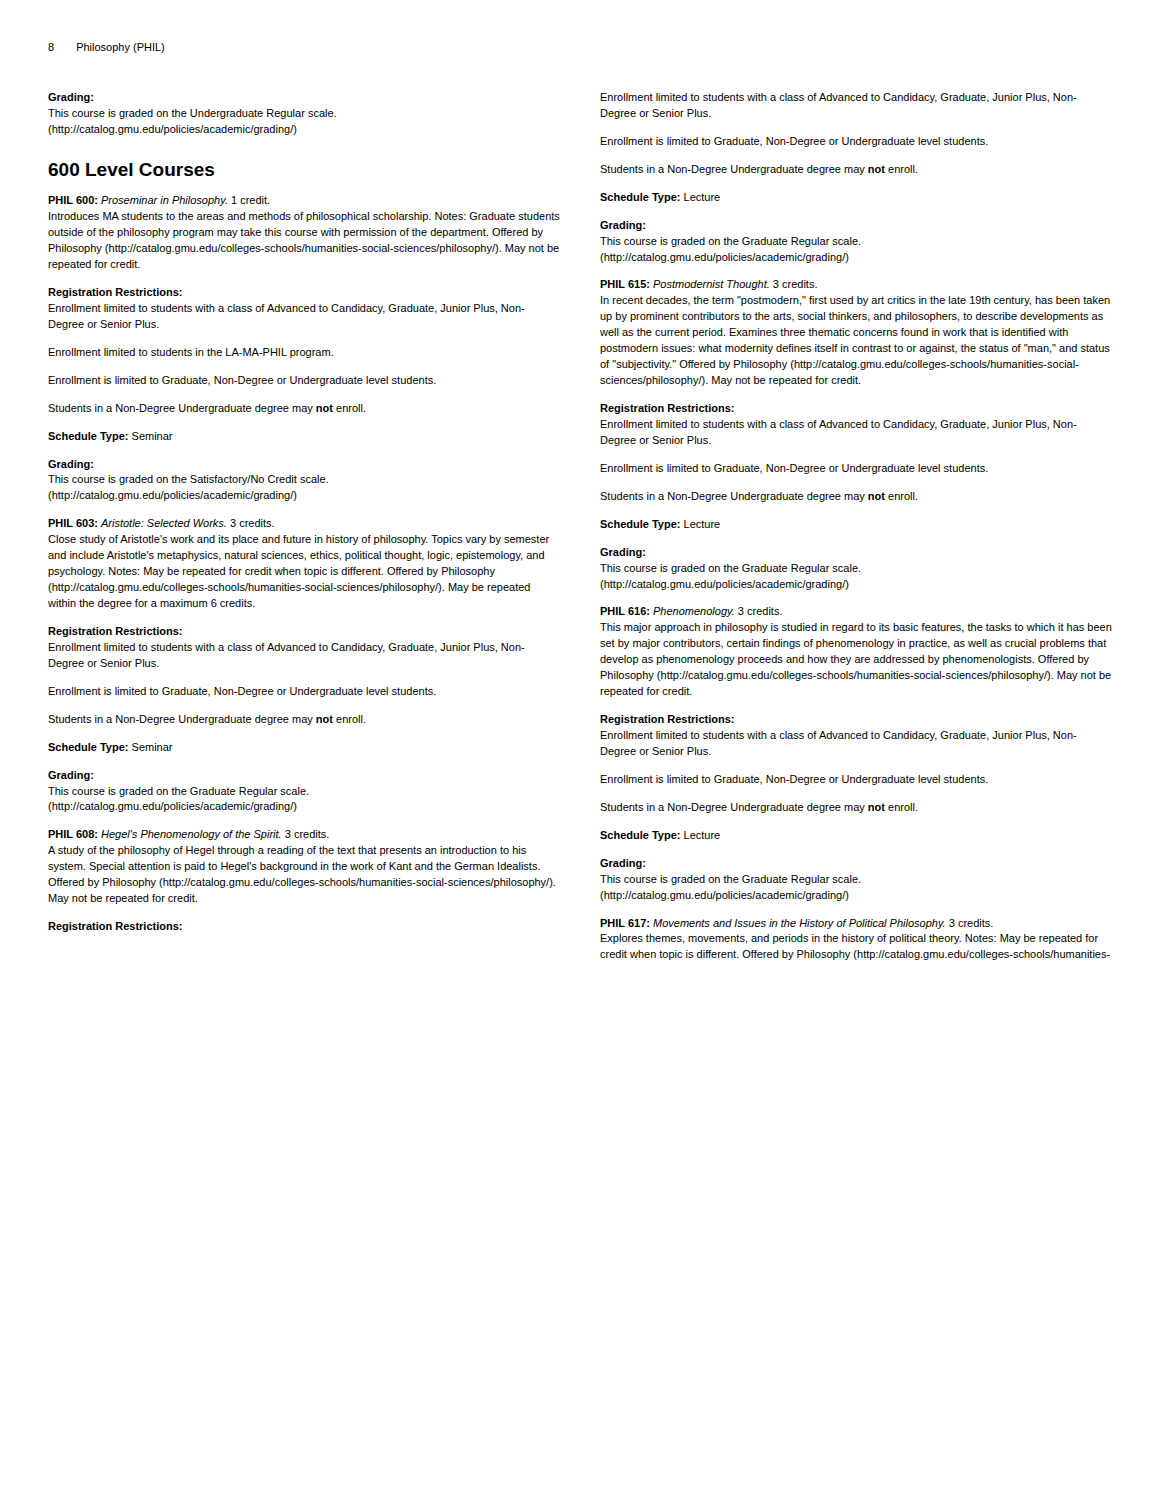8 Philosophy (PHIL)
Grading:
This course is graded on the Undergraduate Regular scale. (http://catalog.gmu.edu/policies/academic/grading/)
600 Level Courses
PHIL 600: Proseminar in Philosophy. 1 credit.
Introduces MA students to the areas and methods of philosophical scholarship. Notes: Graduate students outside of the philosophy program may take this course with permission of the department. Offered by Philosophy (http://catalog.gmu.edu/colleges-schools/humanities-social-sciences/philosophy/). May not be repeated for credit.
Registration Restrictions:
Enrollment limited to students with a class of Advanced to Candidacy, Graduate, Junior Plus, Non-Degree or Senior Plus.
Enrollment limited to students in the LA-MA-PHIL program.
Enrollment is limited to Graduate, Non-Degree or Undergraduate level students.
Students in a Non-Degree Undergraduate degree may not enroll.
Schedule Type: Seminar
Grading:
This course is graded on the Satisfactory/No Credit scale. (http://catalog.gmu.edu/policies/academic/grading/)
PHIL 603: Aristotle: Selected Works. 3 credits.
Close study of Aristotle's work and its place and future in history of philosophy. Topics vary by semester and include Aristotle's metaphysics, natural sciences, ethics, political thought, logic, epistemology, and psychology. Notes: May be repeated for credit when topic is different. Offered by Philosophy (http://catalog.gmu.edu/colleges-schools/humanities-social-sciences/philosophy/). May be repeated within the degree for a maximum 6 credits.
Registration Restrictions:
Enrollment limited to students with a class of Advanced to Candidacy, Graduate, Junior Plus, Non-Degree or Senior Plus.
Enrollment is limited to Graduate, Non-Degree or Undergraduate level students.
Students in a Non-Degree Undergraduate degree may not enroll.
Schedule Type: Seminar
Grading:
This course is graded on the Graduate Regular scale. (http://catalog.gmu.edu/policies/academic/grading/)
PHIL 608: Hegel's Phenomenology of the Spirit. 3 credits.
A study of the philosophy of Hegel through a reading of the text that presents an introduction to his system. Special attention is paid to Hegel's background in the work of Kant and the German Idealists. Offered by Philosophy (http://catalog.gmu.edu/colleges-schools/humanities-social-sciences/philosophy/). May not be repeated for credit.
Registration Restrictions:
Enrollment limited to students with a class of Advanced to Candidacy, Graduate, Junior Plus, Non-Degree or Senior Plus.
Enrollment is limited to Graduate, Non-Degree or Undergraduate level students.
Students in a Non-Degree Undergraduate degree may not enroll.
Schedule Type: Lecture
Grading:
This course is graded on the Graduate Regular scale. (http://catalog.gmu.edu/policies/academic/grading/)
PHIL 615: Postmodernist Thought. 3 credits.
In recent decades, the term "postmodern," first used by art critics in the late 19th century, has been taken up by prominent contributors to the arts, social thinkers, and philosophers, to describe developments as well as the current period. Examines three thematic concerns found in work that is identified with postmodern issues: what modernity defines itself in contrast to or against, the status of "man," and status of "subjectivity." Offered by Philosophy (http://catalog.gmu.edu/colleges-schools/humanities-social-sciences/philosophy/). May not be repeated for credit.
Registration Restrictions:
Enrollment limited to students with a class of Advanced to Candidacy, Graduate, Junior Plus, Non-Degree or Senior Plus.
Enrollment is limited to Graduate, Non-Degree or Undergraduate level students.
Students in a Non-Degree Undergraduate degree may not enroll.
Schedule Type: Lecture
Grading:
This course is graded on the Graduate Regular scale. (http://catalog.gmu.edu/policies/academic/grading/)
PHIL 616: Phenomenology. 3 credits.
This major approach in philosophy is studied in regard to its basic features, the tasks to which it has been set by major contributors, certain findings of phenomenology in practice, as well as crucial problems that develop as phenomenology proceeds and how they are addressed by phenomenologists. Offered by Philosophy (http://catalog.gmu.edu/colleges-schools/humanities-social-sciences/philosophy/). May not be repeated for credit.
Registration Restrictions:
Enrollment limited to students with a class of Advanced to Candidacy, Graduate, Junior Plus, Non-Degree or Senior Plus.
Enrollment is limited to Graduate, Non-Degree or Undergraduate level students.
Students in a Non-Degree Undergraduate degree may not enroll.
Schedule Type: Lecture
Grading:
This course is graded on the Graduate Regular scale. (http://catalog.gmu.edu/policies/academic/grading/)
PHIL 617: Movements and Issues in the History of Political Philosophy. 3 credits.
Explores themes, movements, and periods in the history of political theory. Notes: May be repeated for credit when topic is different. Offered by Philosophy (http://catalog.gmu.edu/colleges-schools/humanities-